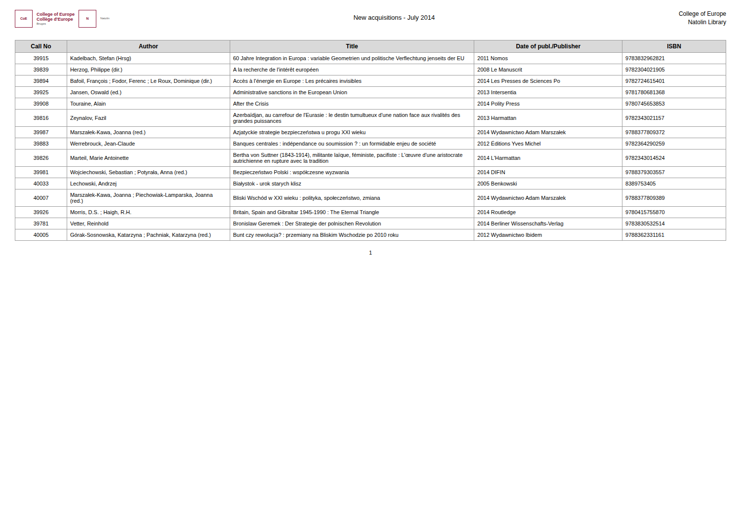CoE
College of Europe
Collège d'Europe
Bruges
N
Natolin
New acquisitions - July 2014
College of Europe
Natolin Library
| Call No | Author | Title | Date of publ./Publisher | ISBN |
| --- | --- | --- | --- | --- |
| 39915 | Kadelbach, Stefan (Hrsg) | 60 Jahre Integration in Europa : variable Geometrien und politische Verflechtung jenseits der EU | 2011 Nomos | 9783832962821 |
| 39839 | Herzog, Philippe (dir.) | A la recherche de l'intérêt européen | 2008 Le Manuscrit | 9782304021905 |
| 39894 | Bafoil, François ; Fodor, Ferenc ; Le Roux, Dominique (dir.) | Accès à l'énergie en Europe : Les précaires invisibles | 2014 Les Presses de Sciences Po | 9782724615401 |
| 39925 | Jansen, Oswald (ed.) | Administrative sanctions in the European Union | 2013 Intersentia | 9781780681368 |
| 39908 | Touraine, Alain | After the Crisis | 2014 Polity Press | 9780745653853 |
| 39816 | Zeynalov, Fazil | Azerbaïdjan, au carrefour de l'Eurasie : le destin tumultueux d'une nation face aux rivalités des grandes puissances | 2013 Harmattan | 9782343021157 |
| 39987 | Marszałek-Kawa, Joanna (red.) | Azjatyckie strategie bezpieczeństwa u progu XXI wieku | 2014 Wydawnictwo Adam Marszałek | 9788377809372 |
| 39883 | Werrebrouck, Jean-Claude | Banques centrales : indépendance ou soumission ? : un formidable enjeu de société | 2012 Éditions Yves Michel | 9782364290259 |
| 39826 | Marteil, Marie Antoinette | Bertha von Suttner (1843-1914), militante laïque, féministe, pacifiste : L'œuvre d'une aristocrate autrichienne en rupture avec la tradition | 2014 L'Harmattan | 9782343014524 |
| 39981 | Wojciechowski, Sebastian ; Potyrała, Anna (red.) | Bezpieczeństwo Polski : współczesne wyzwania | 2014 DIFIN | 9788379303557 |
| 40033 | Lechowski, Andrzej | Białystok - urok starych klisz | 2005 Benkowski | 8389753405 |
| 40007 | Marszałek-Kawa, Joanna ; Piechowiak-Lamparska, Joanna (red.) | Bliski Wschód w XXI wieku : polityka, społeczeństwo, zmiana | 2014 Wydawnictwo Adam Marszałek | 9788377809389 |
| 39926 | Morris, D.S. ; Haigh, R.H. | Britain, Spain and Gibraltar 1945-1990 : The Eternal Triangle | 2014 Routledge | 9780415755870 |
| 39781 | Vetter, Reinhold | Bronislaw Geremek : Der Strategie der polnischen Revolution | 2014 Berliner Wissenschafts-Verlag | 9783830532514 |
| 40005 | Górak-Sosnowska, Katarzyna ; Pachniak, Katarzyna (red.) | Bunt czy rewolucja? : przemiany na Bliskim Wschodzie po 2010 roku | 2012 Wydawnictwo Ibidem | 9788362331161 |
1